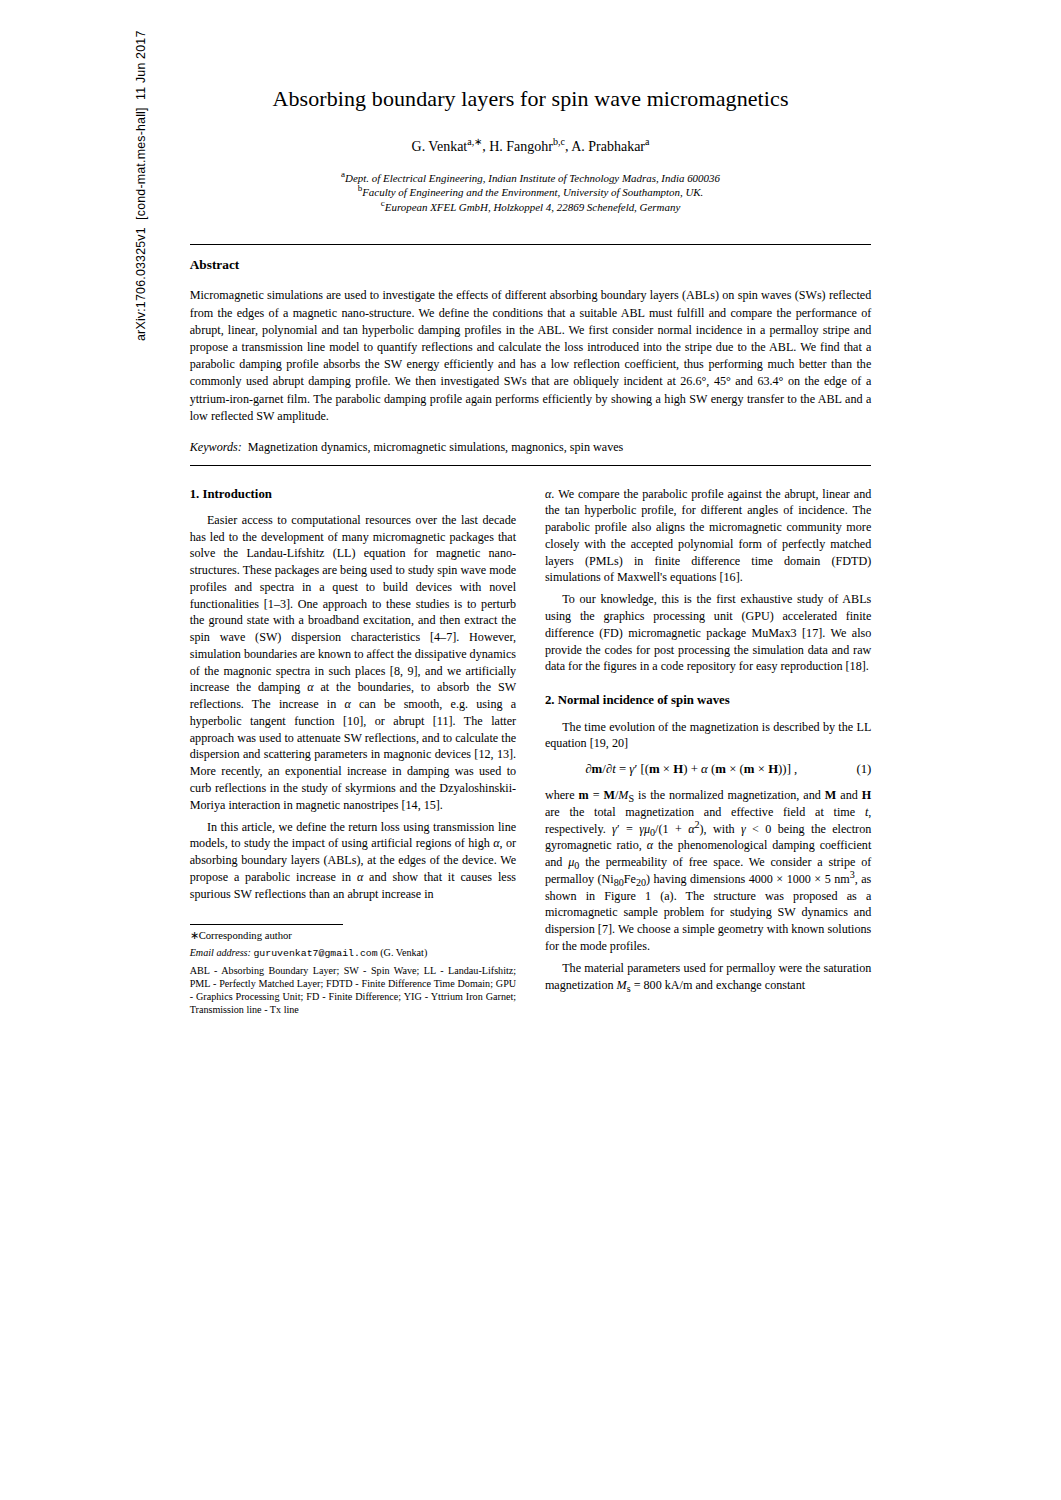arXiv:1706.03325v1 [cond-mat.mes-hall] 11 Jun 2017
Absorbing boundary layers for spin wave micromagnetics
G. Venkata,∗, H. Fangohrb,c, A. Prabhakara
aDept. of Electrical Engineering, Indian Institute of Technology Madras, India 600036
bFaculty of Engineering and the Environment, University of Southampton, UK.
cEuropean XFEL GmbH, Holzkoppel 4, 22869 Schenefeld, Germany
Abstract
Micromagnetic simulations are used to investigate the effects of different absorbing boundary layers (ABLs) on spin waves (SWs) reflected from the edges of a magnetic nano-structure. We define the conditions that a suitable ABL must fulfill and compare the performance of abrupt, linear, polynomial and tan hyperbolic damping profiles in the ABL. We first consider normal incidence in a permalloy stripe and propose a transmission line model to quantify reflections and calculate the loss introduced into the stripe due to the ABL. We find that a parabolic damping profile absorbs the SW energy efficiently and has a low reflection coefficient, thus performing much better than the commonly used abrupt damping profile. We then investigated SWs that are obliquely incident at 26.6°, 45° and 63.4° on the edge of a yttrium-iron-garnet film. The parabolic damping profile again performs efficiently by showing a high SW energy transfer to the ABL and a low reflected SW amplitude.
Keywords: Magnetization dynamics, micromagnetic simulations, magnonics, spin waves
1. Introduction
Easier access to computational resources over the last decade has led to the development of many micromagnetic packages that solve the Landau-Lifshitz (LL) equation for magnetic nano-structures. These packages are being used to study spin wave mode profiles and spectra in a quest to build devices with novel functionalities [1–3]. One approach to these studies is to perturb the ground state with a broadband excitation, and then extract the spin wave (SW) dispersion characteristics [4–7]. However, simulation boundaries are known to affect the dissipative dynamics of the magnonic spectra in such places [8, 9], and we artificially increase the damping α at the boundaries, to absorb the SW reflections. The increase in α can be smooth, e.g. using a hyperbolic tangent function [10], or abrupt [11]. The latter approach was used to attenuate SW reflections, and to calculate the dispersion and scattering parameters in magnonic devices [12, 13]. More recently, an exponential increase in damping was used to curb reflections in the study of skyrmions and the Dzyaloshinskii-Moriya interaction in magnetic nanostripes [14, 15].
In this article, we define the return loss using transmission line models, to study the impact of using artificial regions of high α, or absorbing boundary layers (ABLs), at the edges of the device. We propose a parabolic increase in α and show that it causes less spurious SW reflections than an abrupt increase in
∗Corresponding author
Email address: guruvenkat7@gmail.com (G. Venkat)
ABL - Absorbing Boundary Layer; SW - Spin Wave; LL - Landau-Lifshitz; PML - Perfectly Matched Layer; FDTD - Finite Difference Time Domain; GPU - Graphics Processing Unit; FD - Finite Difference; YIG - Yttrium Iron Garnet; Transmission line - Tx line
α. We compare the parabolic profile against the abrupt, linear and the tan hyperbolic profile, for different angles of incidence. The parabolic profile also aligns the micromagnetic community more closely with the accepted polynomial form of perfectly matched layers (PMLs) in finite difference time domain (FDTD) simulations of Maxwell's equations [16].
To our knowledge, this is the first exhaustive study of ABLs using the graphics processing unit (GPU) accelerated finite difference (FD) micromagnetic package MuMax3 [17]. We also provide the codes for post processing the simulation data and raw data for the figures in a code repository for easy reproduction [18].
2. Normal incidence of spin waves
The time evolution of the magnetization is described by the LL equation [19, 20]
∂m/∂t = γ′ [(m × H) + α (m × (m × H))] ,
(1)
where m = M/MS is the normalized magnetization, and M and H are the total magnetization and effective field at time t, respectively. γ′ = γμ0/(1 + α2), with γ < 0 being the electron gyromagnetic ratio, α the phenomenological damping coefficient and μ0 the permeability of free space. We consider a stripe of permalloy (Ni80Fe20) having dimensions 4000 × 1000 × 5 nm3, as shown in Figure 1 (a). The structure was proposed as a micromagnetic sample problem for studying SW dynamics and dispersion [7]. We choose a simple geometry with known solutions for the mode profiles.
The material parameters used for permalloy were the saturation magnetization Ms = 800 kA/m and exchange constant